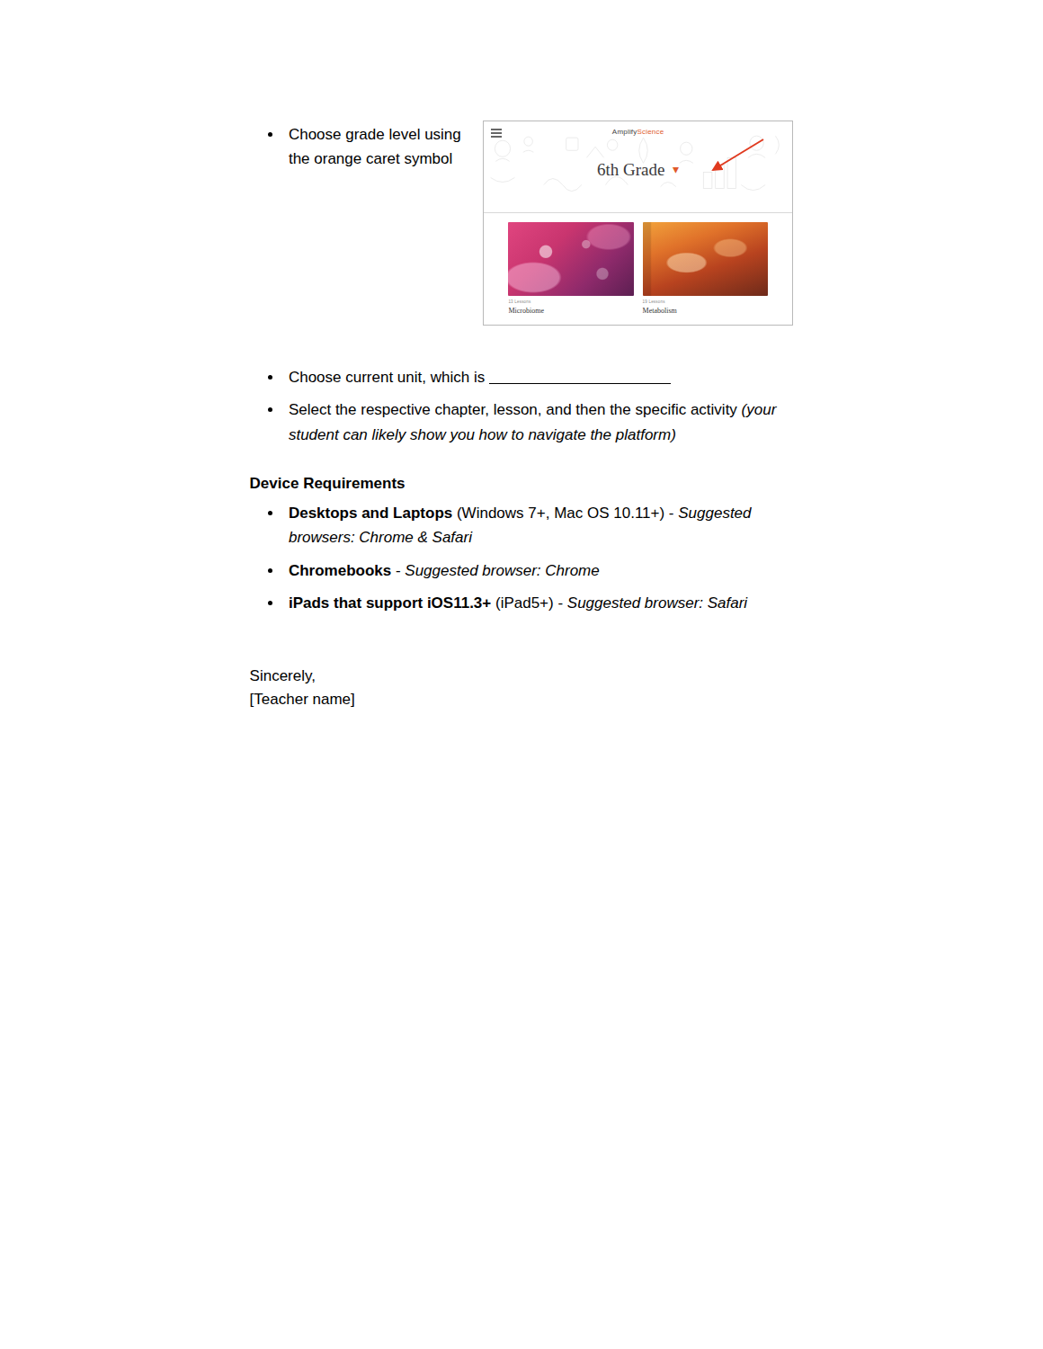Choose grade level using the orange caret symbol
Amplify Science
6th Grade ▾
13 Lessons
Microbiome
19 Lessons
Metabolism
Choose current unit, which is
Select the respective chapter, lesson, and then the specific activity (your student can likely show you how to navigate the platform)
Device Requirements
Desktops and Laptops (Windows 7+, Mac OS 10.11+) - Suggested browsers: Chrome & Safari
Chromebooks - Suggested browser: Chrome
iPads that support iOS11.3+ (iPad5+) - Suggested browser: Safari
Sincerely,
[Teacher name]